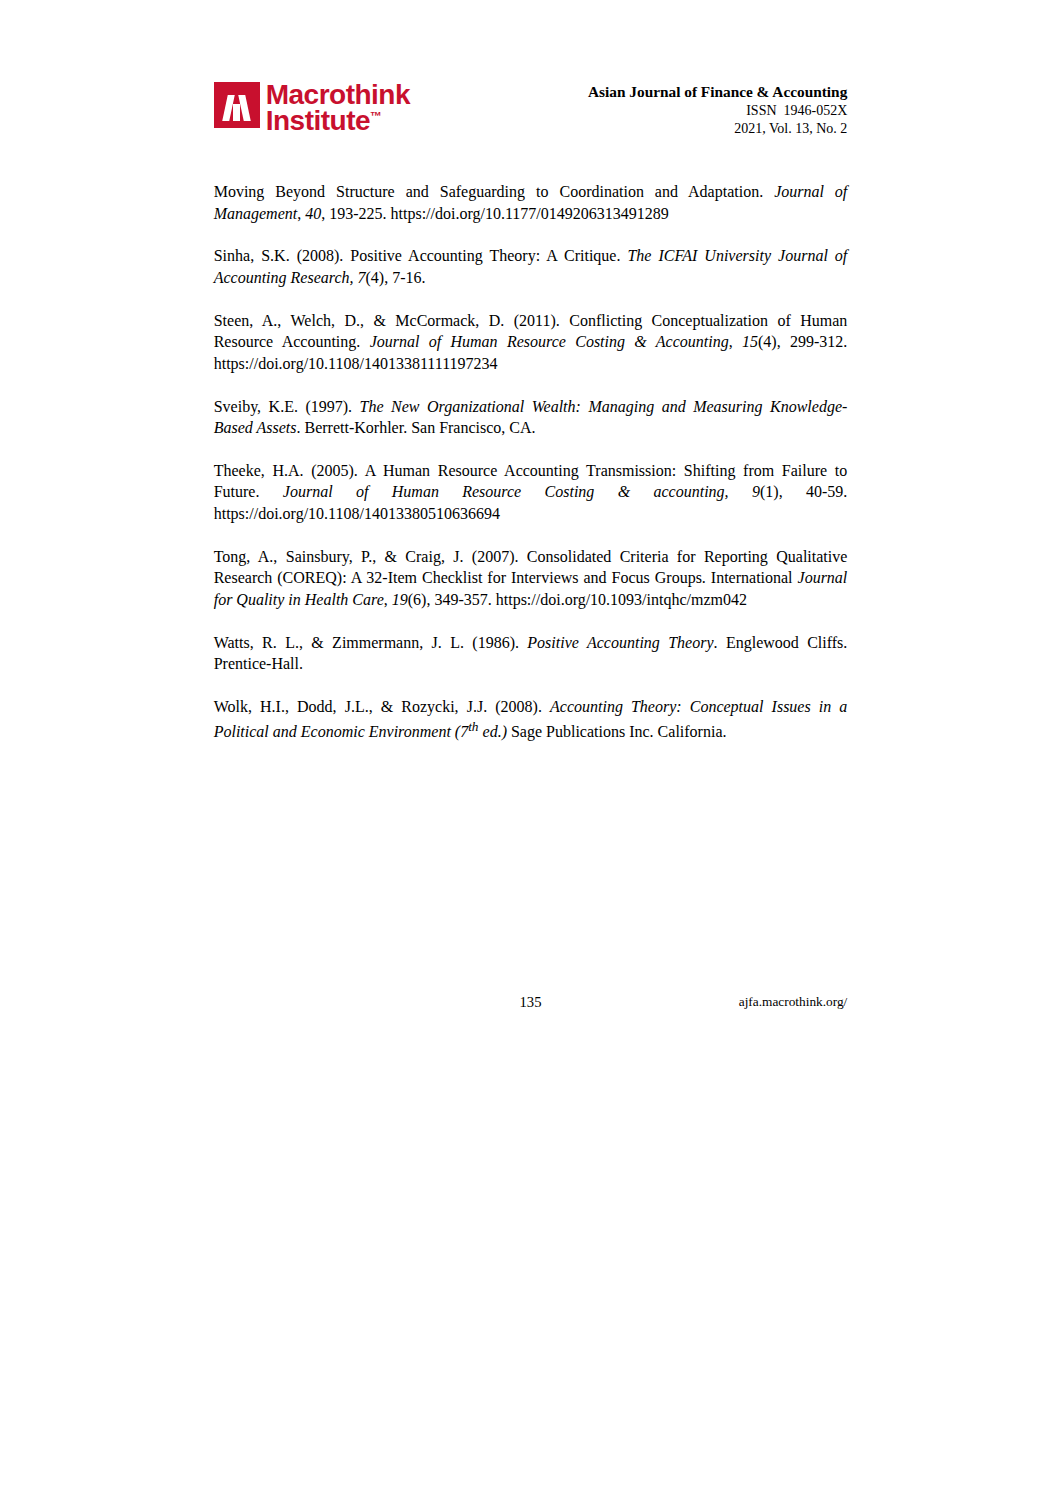Macrothink Institute™
Asian Journal of Finance & Accounting
ISSN 1946-052X
2021, Vol. 13, No. 2
Moving Beyond Structure and Safeguarding to Coordination and Adaptation. Journal of Management, 40, 193-225. https://doi.org/10.1177/0149206313491289
Sinha, S.K. (2008). Positive Accounting Theory: A Critique. The ICFAI University Journal of Accounting Research, 7(4), 7-16.
Steen, A., Welch, D., & McCormack, D. (2011). Conflicting Conceptualization of Human Resource Accounting. Journal of Human Resource Costing & Accounting, 15(4), 299-312. https://doi.org/10.1108/14013381111197234
Sveiby, K.E. (1997). The New Organizational Wealth: Managing and Measuring Knowledge-Based Assets. Berrett-Korhler. San Francisco, CA.
Theeke, H.A. (2005). A Human Resource Accounting Transmission: Shifting from Failure to Future. Journal of Human Resource Costing & accounting, 9(1), 40-59. https://doi.org/10.1108/14013380510636694
Tong, A., Sainsbury, P., & Craig, J. (2007). Consolidated Criteria for Reporting Qualitative Research (COREQ): A 32-Item Checklist for Interviews and Focus Groups. International Journal for Quality in Health Care, 19(6), 349-357. https://doi.org/10.1093/intqhc/mzm042
Watts, R. L., & Zimmermann, J. L. (1986). Positive Accounting Theory. Englewood Cliffs. Prentice-Hall.
Wolk, H.I., Dodd, J.L., & Rozycki, J.J. (2008). Accounting Theory: Conceptual Issues in a Political and Economic Environment (7th ed.) Sage Publications Inc. California.
135 ajfa.macrothink.org/